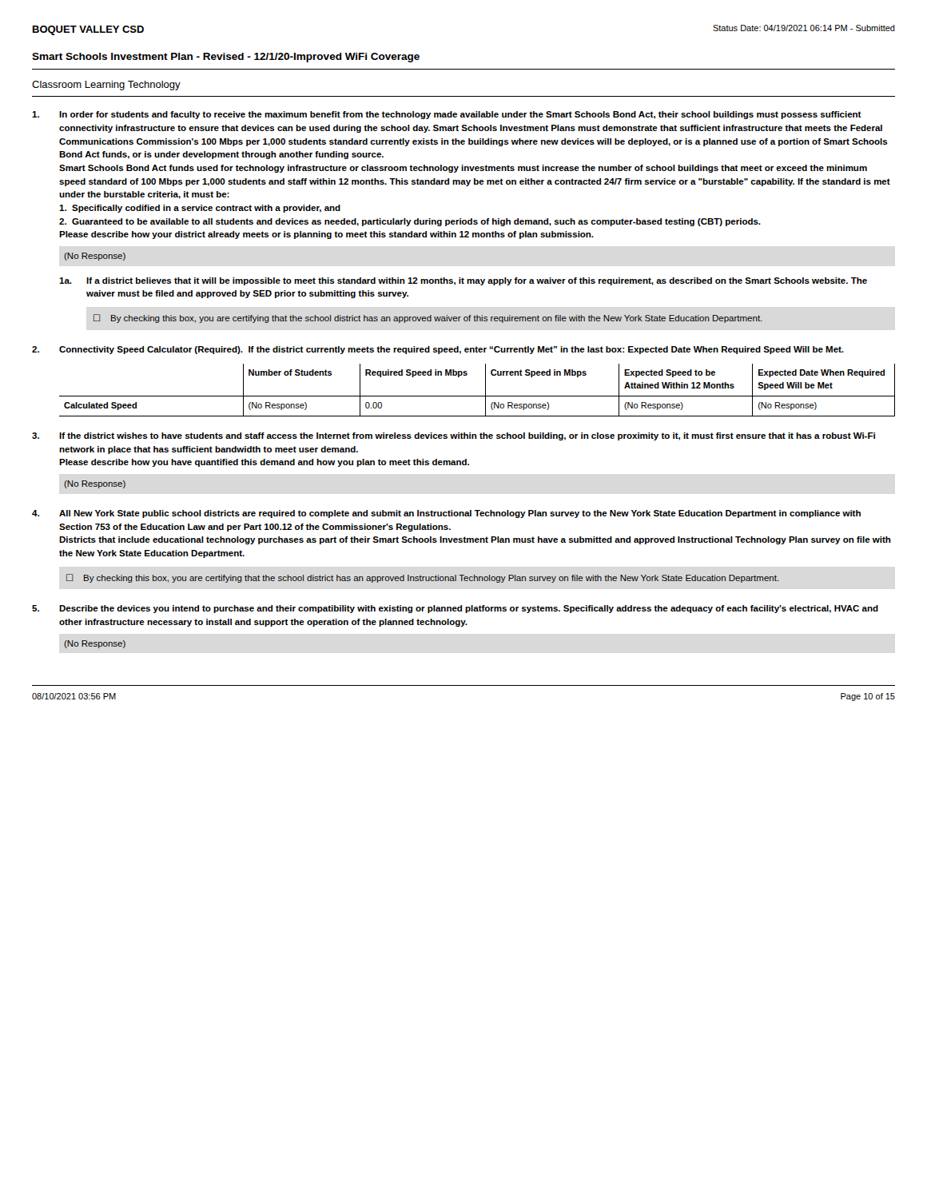BOQUET VALLEY CSD
Status Date: 04/19/2021 06:14 PM - Submitted
Smart Schools Investment Plan - Revised - 12/1/20-Improved WiFi Coverage
Classroom Learning Technology
1.
In order for students and faculty to receive the maximum benefit from the technology made available under the Smart Schools Bond Act, their school buildings must possess sufficient connectivity infrastructure to ensure that devices can be used during the school day. Smart Schools Investment Plans must demonstrate that sufficient infrastructure that meets the Federal Communications Commission's 100 Mbps per 1,000 students standard currently exists in the buildings where new devices will be deployed, or is a planned use of a portion of Smart Schools Bond Act funds, or is under development through another funding source.
Smart Schools Bond Act funds used for technology infrastructure or classroom technology investments must increase the number of school buildings that meet or exceed the minimum speed standard of 100 Mbps per 1,000 students and staff within 12 months. This standard may be met on either a contracted 24/7 firm service or a "burstable" capability. If the standard is met under the burstable criteria, it must be:
1. Specifically codified in a service contract with a provider, and
2. Guaranteed to be available to all students and devices as needed, particularly during periods of high demand, such as computer-based testing (CBT) periods.
Please describe how your district already meets or is planning to meet this standard within 12 months of plan submission.
(No Response)
1a.
If a district believes that it will be impossible to meet this standard within 12 months, it may apply for a waiver of this requirement, as described on the Smart Schools website. The waiver must be filed and approved by SED prior to submitting this survey.
☐ By checking this box, you are certifying that the school district has an approved waiver of this requirement on file with the New York State Education Department.
2.
Connectivity Speed Calculator (Required). If the district currently meets the required speed, enter “Currently Met” in the last box: Expected Date When Required Speed Will be Met.
| | Number of Students | Required Speed in Mbps | Current Speed in Mbps | Expected Speed to be Attained Within 12 Months | Expected Date When Required Speed Will be Met |
| --- | --- | --- | --- | --- | --- |
| Calculated Speed | (No Response) | 0.00 | (No Response) | (No Response) | (No Response) |
3.
If the district wishes to have students and staff access the Internet from wireless devices within the school building, or in close proximity to it, it must first ensure that it has a robust Wi-Fi network in place that has sufficient bandwidth to meet user demand.
Please describe how you have quantified this demand and how you plan to meet this demand.
(No Response)
4.
All New York State public school districts are required to complete and submit an Instructional Technology Plan survey to the New York State Education Department in compliance with Section 753 of the Education Law and per Part 100.12 of the Commissioner's Regulations.
Districts that include educational technology purchases as part of their Smart Schools Investment Plan must have a submitted and approved Instructional Technology Plan survey on file with the New York State Education Department.
☐ By checking this box, you are certifying that the school district has an approved Instructional Technology Plan survey on file with the New York State Education Department.
5.
Describe the devices you intend to purchase and their compatibility with existing or planned platforms or systems. Specifically address the adequacy of each facility's electrical, HVAC and other infrastructure necessary to install and support the operation of the planned technology.
(No Response)
08/10/2021 03:56 PM
Page 10 of 15